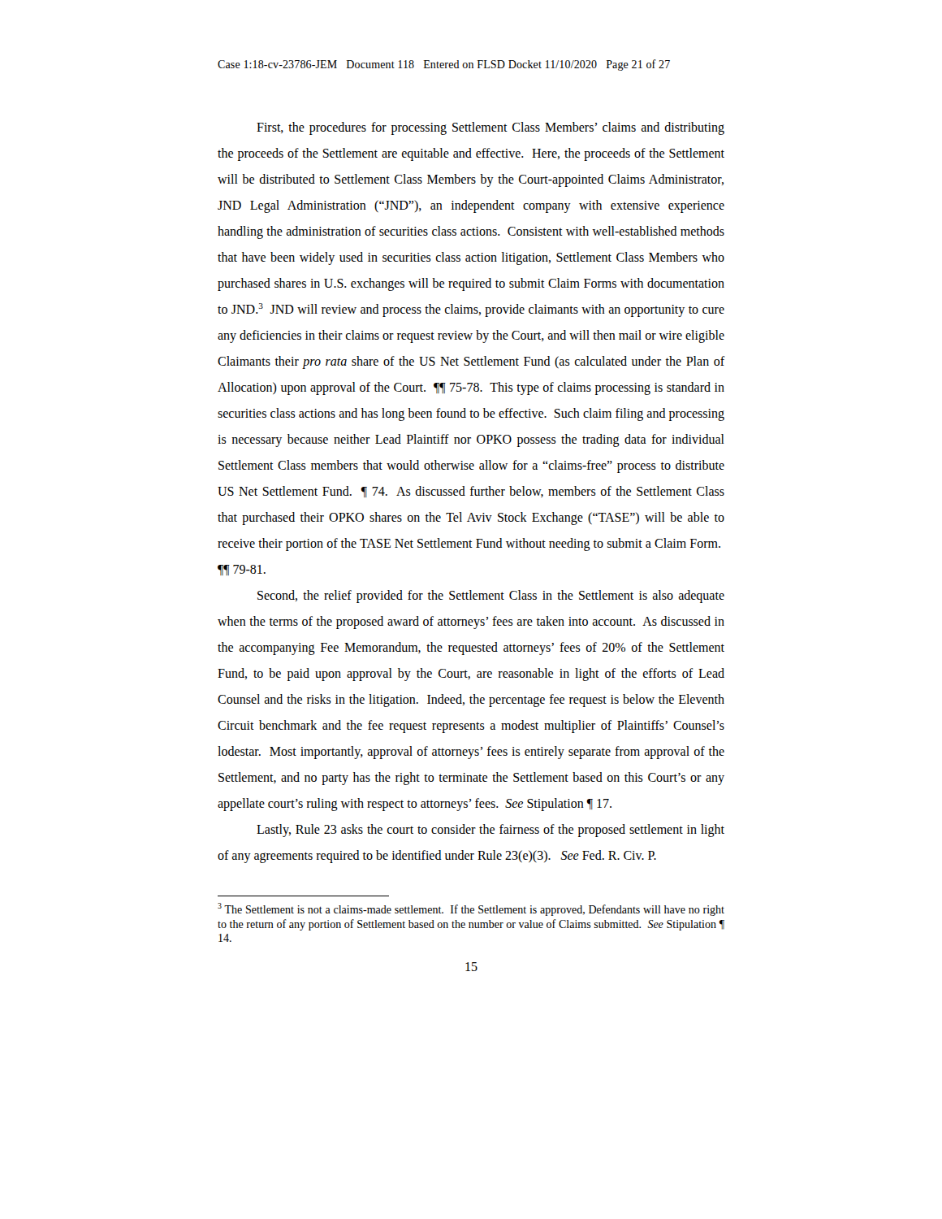Case 1:18-cv-23786-JEM Document 118 Entered on FLSD Docket 11/10/2020 Page 21 of 27
First, the procedures for processing Settlement Class Members’ claims and distributing the proceeds of the Settlement are equitable and effective. Here, the proceeds of the Settlement will be distributed to Settlement Class Members by the Court-appointed Claims Administrator, JND Legal Administration (“JND”), an independent company with extensive experience handling the administration of securities class actions. Consistent with well-established methods that have been widely used in securities class action litigation, Settlement Class Members who purchased shares in U.S. exchanges will be required to submit Claim Forms with documentation to JND.3 JND will review and process the claims, provide claimants with an opportunity to cure any deficiencies in their claims or request review by the Court, and will then mail or wire eligible Claimants their pro rata share of the US Net Settlement Fund (as calculated under the Plan of Allocation) upon approval of the Court. ¶¶ 75-78. This type of claims processing is standard in securities class actions and has long been found to be effective. Such claim filing and processing is necessary because neither Lead Plaintiff nor OPKO possess the trading data for individual Settlement Class members that would otherwise allow for a “claims-free” process to distribute US Net Settlement Fund. ¶ 74. As discussed further below, members of the Settlement Class that purchased their OPKO shares on the Tel Aviv Stock Exchange (“TASE”) will be able to receive their portion of the TASE Net Settlement Fund without needing to submit a Claim Form. ¶¶ 79-81.
Second, the relief provided for the Settlement Class in the Settlement is also adequate when the terms of the proposed award of attorneys’ fees are taken into account. As discussed in the accompanying Fee Memorandum, the requested attorneys’ fees of 20% of the Settlement Fund, to be paid upon approval by the Court, are reasonable in light of the efforts of Lead Counsel and the risks in the litigation. Indeed, the percentage fee request is below the Eleventh Circuit benchmark and the fee request represents a modest multiplier of Plaintiffs’ Counsel’s lodestar. Most importantly, approval of attorneys’ fees is entirely separate from approval of the Settlement, and no party has the right to terminate the Settlement based on this Court’s or any appellate court’s ruling with respect to attorneys’ fees. See Stipulation ¶ 17.
Lastly, Rule 23 asks the court to consider the fairness of the proposed settlement in light of any agreements required to be identified under Rule 23(e)(3). See Fed. R. Civ. P.
3 The Settlement is not a claims-made settlement. If the Settlement is approved, Defendants will have no right to the return of any portion of Settlement based on the number or value of Claims submitted. See Stipulation ¶ 14.
15